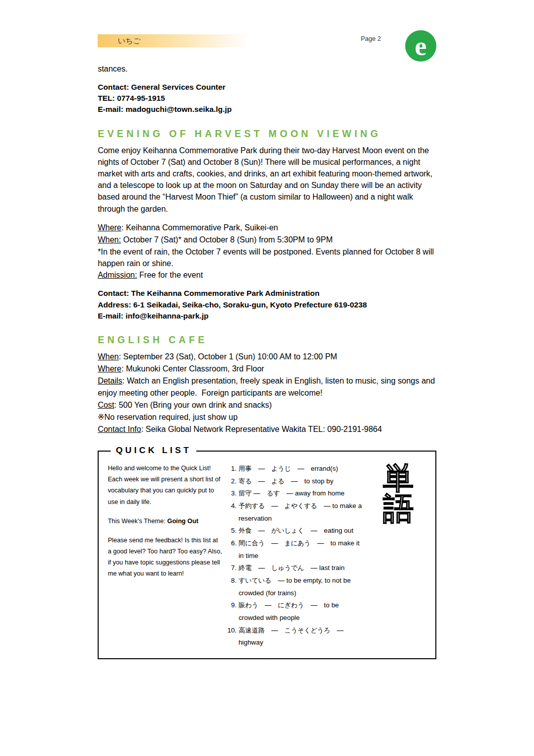いちご
Page 2
e
stances.
Contact: General Services Counter
TEL: 0774-95-1915
E-mail: madoguchi@town.seika.lg.jp
Evening of Harvest Moon Viewing
Come enjoy Keihanna Commemorative Park during their two-day Harvest Moon event on the nights of October 7 (Sat) and October 8 (Sun)! There will be musical performances, a night market with arts and crafts, cookies, and drinks, an art exhibit featuring moon-themed artwork, and a telescope to look up at the moon on Saturday and on Sunday there will be an activity based around the “Harvest Moon Thief” (a custom similar to Halloween) and a night walk through the garden.
Where: Keihanna Commemorative Park, Suikei-en
When: October 7 (Sat)* and October 8 (Sun) from 5:30PM to 9PM
*In the event of rain, the October 7 events will be postponed. Events planned for October 8 will happen rain or shine.
Admission: Free for the event
Contact: The Keihanna Commemorative Park Administration
Address: 6-1 Seikadai, Seika-cho, Soraku-gun, Kyoto Prefecture 619-0238
E-mail: info@keihanna-park.jp
English Cafe
When: September 23 (Sat), October 1 (Sun) 10:00 AM to 12:00 PM
Where: Mukunoki Center Classroom, 3rd Floor
Details: Watch an English presentation, freely speak in English, listen to music, sing songs and enjoy meeting other people. Foreign participants are welcome!
Cost: 500 Yen (Bring your own drink and snacks)
※No reservation required, just show up
Contact Info: Seika Global Network Representative Wakita TEL: 090-2191-9864
QUICK LIST
Hello and welcome to the Quick List! Each week we will present a short list of vocabulary that you can quickly put to use in daily life.
This Week’s Theme: Going Out
Please send me feedback! Is this list at a good level? Too hard? Too easy? Also, if you have topic suggestions please tell me what you want to learn!
用事　―　ようじ　―　errand(s)
寄る　―　よる　―　to stop by
留守 ―　るす　― away from home
予約する　―　よやくする　― to make a reservation
外食　―　がいしょく　―　eating out
間に合う　―　まにあう　―　to make it in time
終電　―　しゅうでん　― last train
すいている　― to be empty, to not be crowded (for trains)
賑わう　―　にぎわう　―　to be crowded with people
高速道路　―　こうそくどうろ　―　highway
単
語